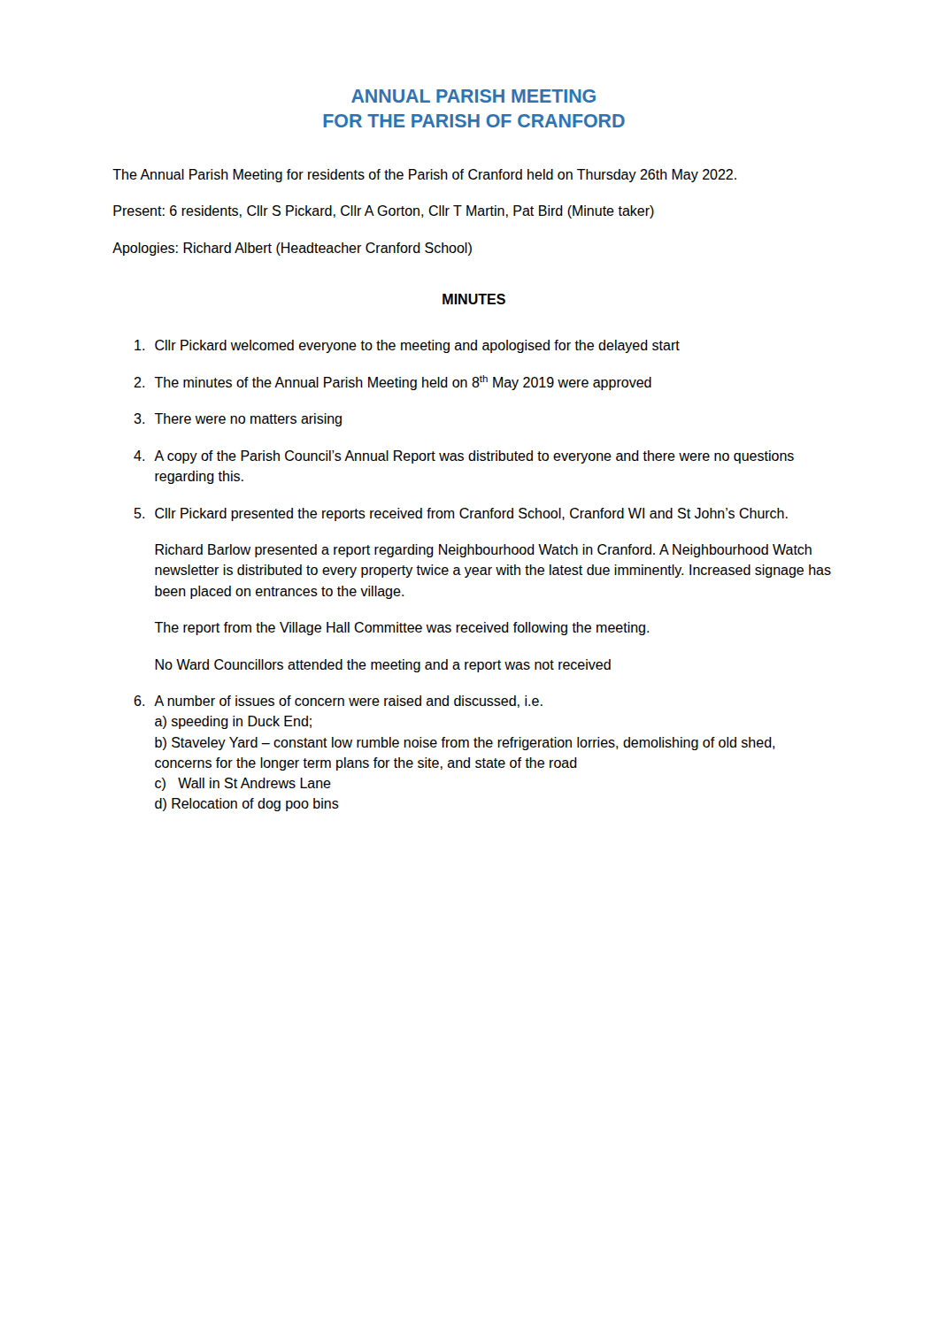ANNUAL PARISH MEETING
FOR THE PARISH OF CRANFORD
The Annual Parish Meeting for residents of the Parish of Cranford held on Thursday 26th May 2022.
Present: 6 residents, Cllr S Pickard, Cllr A Gorton, Cllr T Martin, Pat Bird (Minute taker)
Apologies: Richard Albert (Headteacher Cranford School)
MINUTES
Cllr Pickard welcomed everyone to the meeting and apologised for the delayed start
The minutes of the Annual Parish Meeting held on 8th May 2019 were approved
There were no matters arising
A copy of the Parish Council’s Annual Report was distributed to everyone and there were no questions regarding this.
Cllr Pickard presented the reports received from Cranford School, Cranford WI and St John’s Church.
Richard Barlow presented a report regarding Neighbourhood Watch in Cranford. A Neighbourhood Watch newsletter is distributed to every property twice a year with the latest due imminently. Increased signage has been placed on entrances to the village.
The report from the Village Hall Committee was received following the meeting.
No Ward Councillors attended the meeting and a report was not received
A number of issues of concern were raised and discussed, i.e. a) speeding in Duck End; b) Staveley Yard – constant low rumble noise from the refrigeration lorries, demolishing of old shed, concerns for the longer term plans for the site, and state of the road c) Wall in St Andrews Lane d) Relocation of dog poo bins